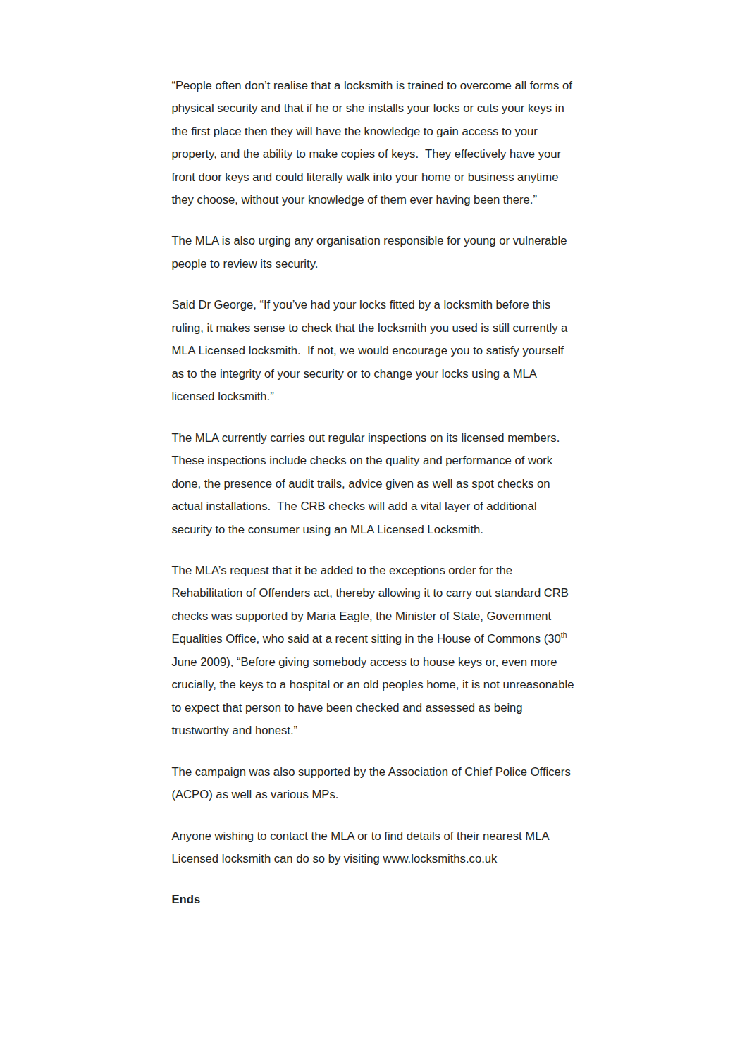“People often don’t realise that a locksmith is trained to overcome all forms of physical security and that if he or she installs your locks or cuts your keys in the first place then they will have the knowledge to gain access to your property, and the ability to make copies of keys. They effectively have your front door keys and could literally walk into your home or business anytime they choose, without your knowledge of them ever having been there.”
The MLA is also urging any organisation responsible for young or vulnerable people to review its security.
Said Dr George, “If you’ve had your locks fitted by a locksmith before this ruling, it makes sense to check that the locksmith you used is still currently a MLA Licensed locksmith. If not, we would encourage you to satisfy yourself as to the integrity of your security or to change your locks using a MLA licensed locksmith.”
The MLA currently carries out regular inspections on its licensed members. These inspections include checks on the quality and performance of work done, the presence of audit trails, advice given as well as spot checks on actual installations. The CRB checks will add a vital layer of additional security to the consumer using an MLA Licensed Locksmith.
The MLA’s request that it be added to the exceptions order for the Rehabilitation of Offenders act, thereby allowing it to carry out standard CRB checks was supported by Maria Eagle, the Minister of State, Government Equalities Office, who said at a recent sitting in the House of Commons (30th June 2009), “Before giving somebody access to house keys or, even more crucially, the keys to a hospital or an old peoples home, it is not unreasonable to expect that person to have been checked and assessed as being trustworthy and honest.”
The campaign was also supported by the Association of Chief Police Officers (ACPO) as well as various MPs.
Anyone wishing to contact the MLA or to find details of their nearest MLA Licensed locksmith can do so by visiting www.locksmiths.co.uk
Ends